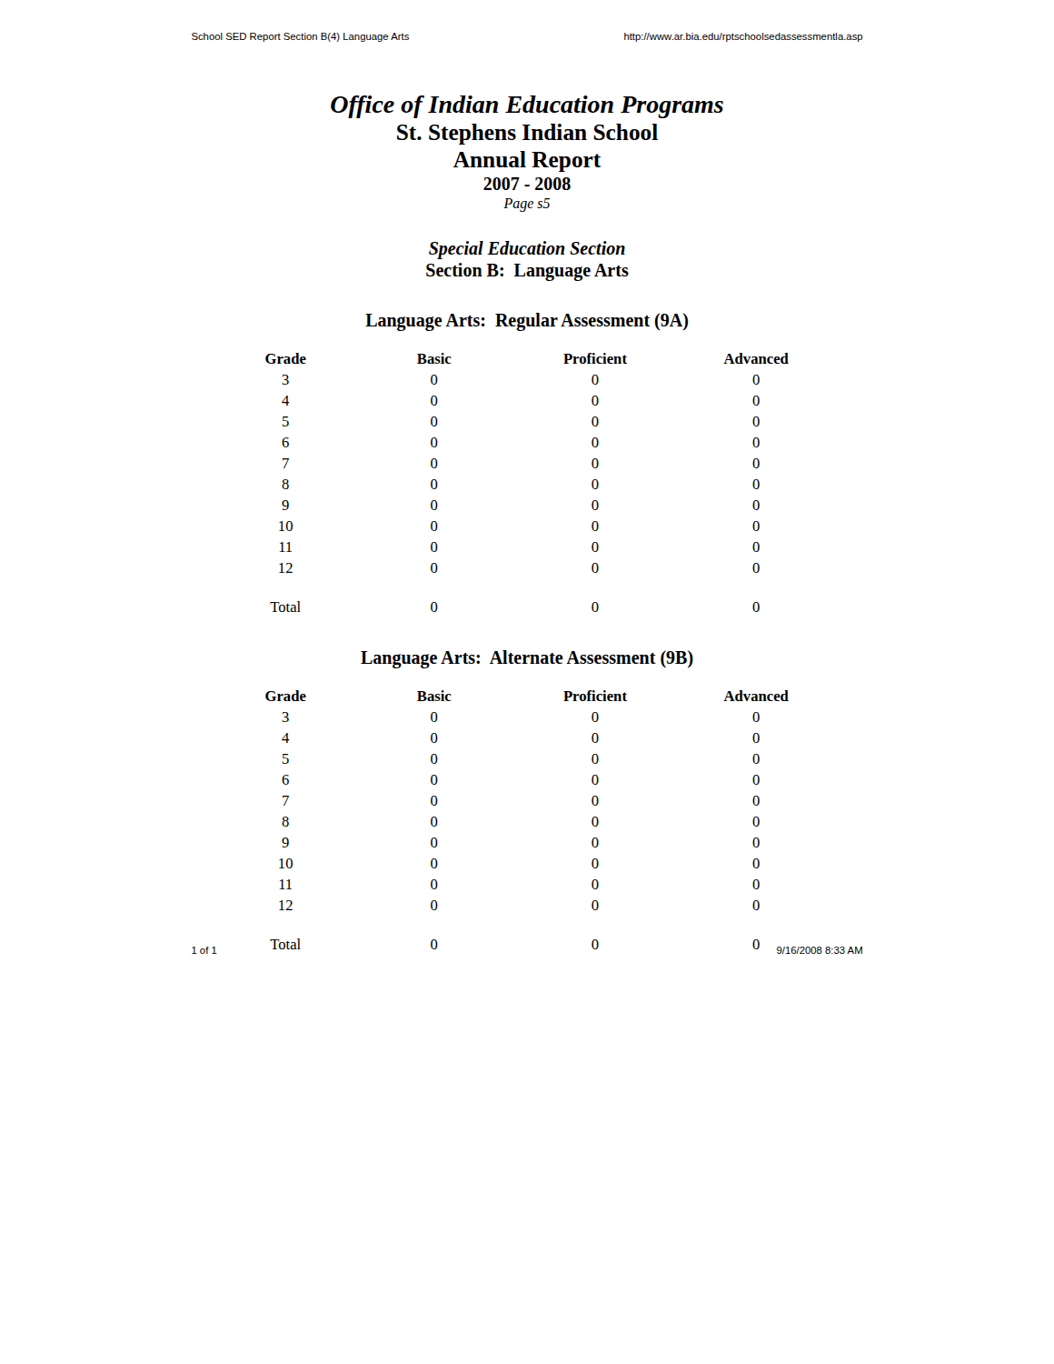School SED Report Section B(4) Language Arts http://www.ar.bia.edu/rptschoolsedassessmentla.asp
Office of Indian Education Programs
St. Stephens Indian School
Annual Report
2007 - 2008
Page s5
Special Education Section
Section B: Language Arts
Language Arts: Regular Assessment (9A)
| Grade | Basic | Proficient | Advanced |
| --- | --- | --- | --- |
| 3 | 0 | 0 | 0 |
| 4 | 0 | 0 | 0 |
| 5 | 0 | 0 | 0 |
| 6 | 0 | 0 | 0 |
| 7 | 0 | 0 | 0 |
| 8 | 0 | 0 | 0 |
| 9 | 0 | 0 | 0 |
| 10 | 0 | 0 | 0 |
| 11 | 0 | 0 | 0 |
| 12 | 0 | 0 | 0 |
| Total | 0 | 0 | 0 |
Language Arts: Alternate Assessment (9B)
| Grade | Basic | Proficient | Advanced |
| --- | --- | --- | --- |
| 3 | 0 | 0 | 0 |
| 4 | 0 | 0 | 0 |
| 5 | 0 | 0 | 0 |
| 6 | 0 | 0 | 0 |
| 7 | 0 | 0 | 0 |
| 8 | 0 | 0 | 0 |
| 9 | 0 | 0 | 0 |
| 10 | 0 | 0 | 0 |
| 11 | 0 | 0 | 0 |
| 12 | 0 | 0 | 0 |
| Total | 0 | 0 | 0 |
1 of 1 9/16/2008 8:33 AM